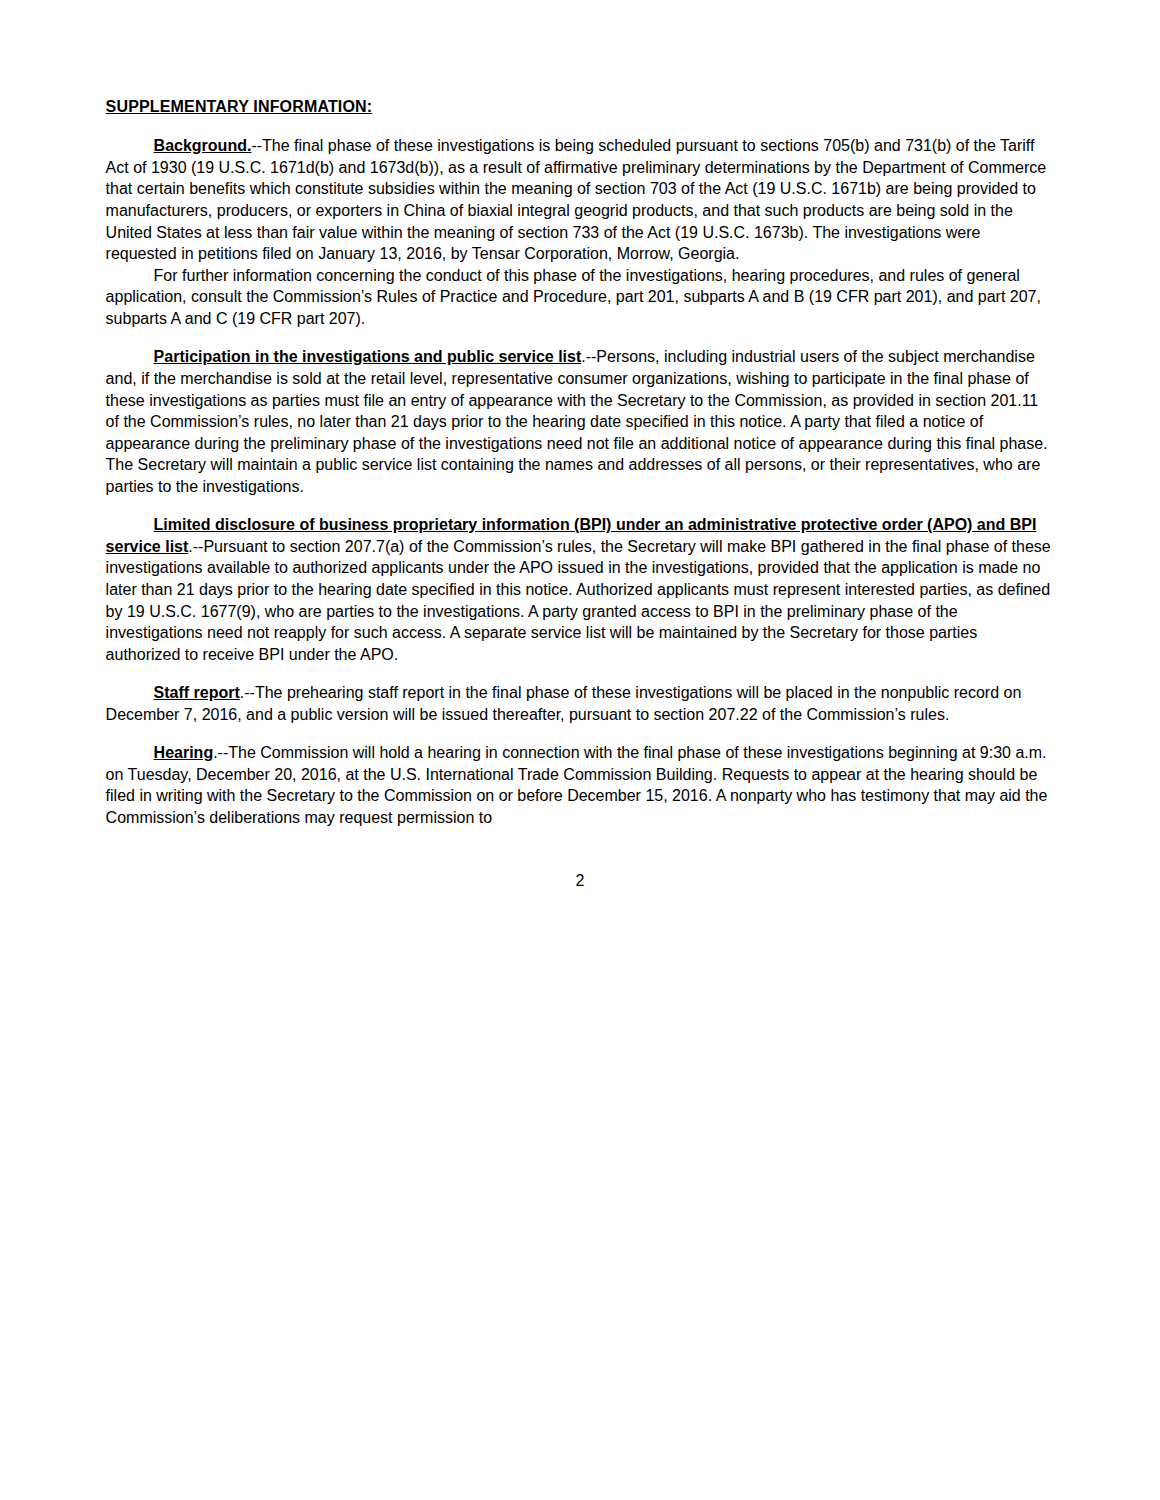SUPPLEMENTARY INFORMATION:
Background.--The final phase of these investigations is being scheduled pursuant to sections 705(b) and 731(b) of the Tariff Act of 1930 (19 U.S.C. 1671d(b) and 1673d(b)), as a result of affirmative preliminary determinations by the Department of Commerce that certain benefits which constitute subsidies within the meaning of section 703 of the Act (19 U.S.C. 1671b) are being provided to manufacturers, producers, or exporters in China of biaxial integral geogrid products, and that such products are being sold in the United States at less than fair value within the meaning of section 733 of the Act (19 U.S.C. 1673b). The investigations were requested in petitions filed on January 13, 2016, by Tensar Corporation, Morrow, Georgia.
For further information concerning the conduct of this phase of the investigations, hearing procedures, and rules of general application, consult the Commission’s Rules of Practice and Procedure, part 201, subparts A and B (19 CFR part 201), and part 207, subparts A and C (19 CFR part 207).
Participation in the investigations and public service list.--Persons, including industrial users of the subject merchandise and, if the merchandise is sold at the retail level, representative consumer organizations, wishing to participate in the final phase of these investigations as parties must file an entry of appearance with the Secretary to the Commission, as provided in section 201.11 of the Commission’s rules, no later than 21 days prior to the hearing date specified in this notice. A party that filed a notice of appearance during the preliminary phase of the investigations need not file an additional notice of appearance during this final phase. The Secretary will maintain a public service list containing the names and addresses of all persons, or their representatives, who are parties to the investigations.
Limited disclosure of business proprietary information (BPI) under an administrative protective order (APO) and BPI service list.--Pursuant to section 207.7(a) of the Commission’s rules, the Secretary will make BPI gathered in the final phase of these investigations available to authorized applicants under the APO issued in the investigations, provided that the application is made no later than 21 days prior to the hearing date specified in this notice. Authorized applicants must represent interested parties, as defined by 19 U.S.C. 1677(9), who are parties to the investigations. A party granted access to BPI in the preliminary phase of the investigations need not reapply for such access. A separate service list will be maintained by the Secretary for those parties authorized to receive BPI under the APO.
Staff report.--The prehearing staff report in the final phase of these investigations will be placed in the nonpublic record on December 7, 2016, and a public version will be issued thereafter, pursuant to section 207.22 of the Commission’s rules.
Hearing.--The Commission will hold a hearing in connection with the final phase of these investigations beginning at 9:30 a.m. on Tuesday, December 20, 2016, at the U.S. International Trade Commission Building. Requests to appear at the hearing should be filed in writing with the Secretary to the Commission on or before December 15, 2016. A nonparty who has testimony that may aid the Commission’s deliberations may request permission to
2